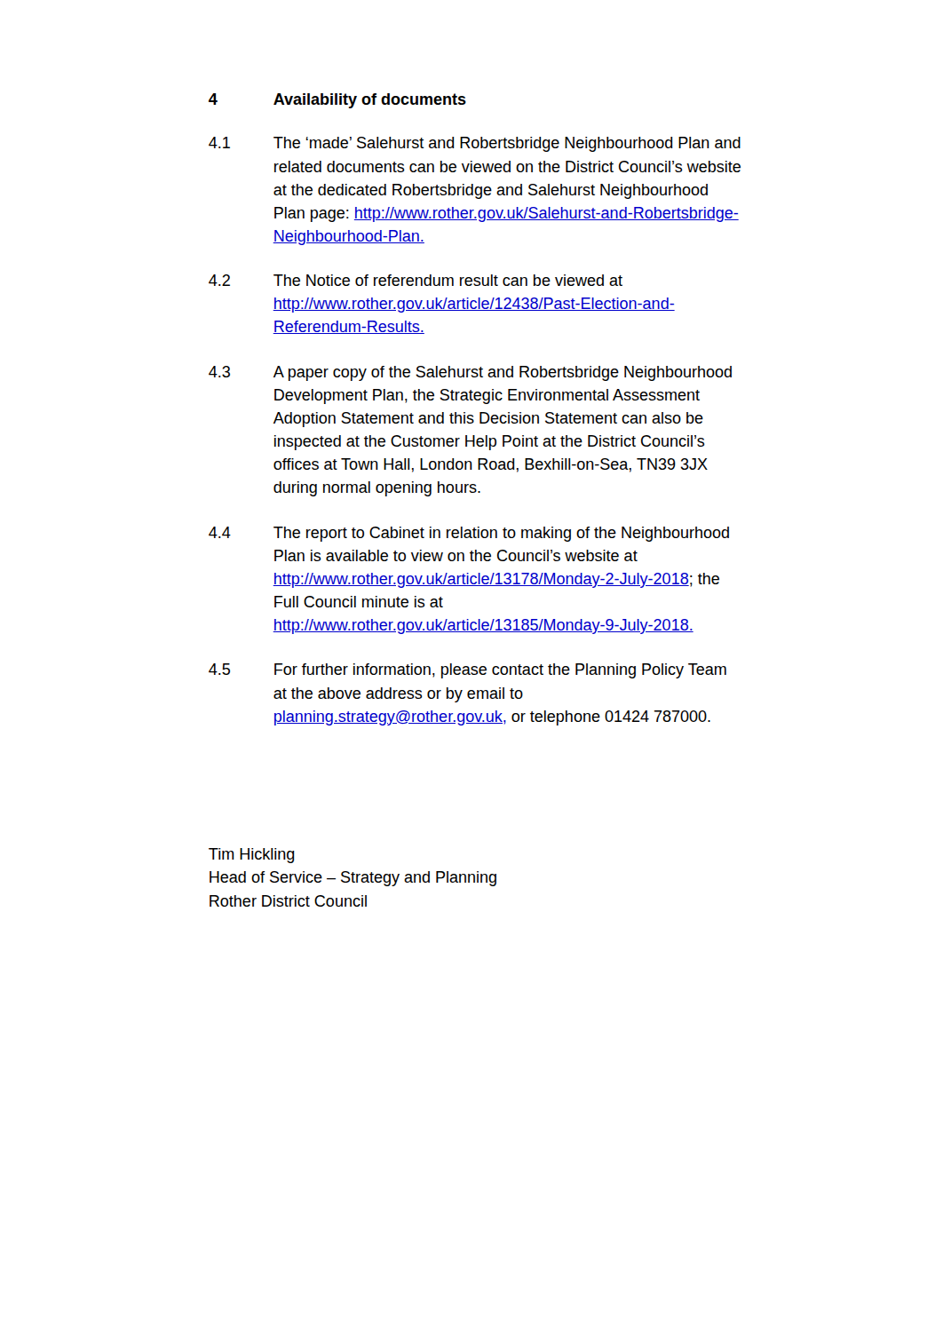4 Availability of documents
4.1
The ‘made’ Salehurst and Robertsbridge Neighbourhood Plan and related documents can be viewed on the District Council’s website at the dedicated Robertsbridge and Salehurst Neighbourhood Plan page: http://www.rother.gov.uk/Salehurst-and-Robertsbridge-Neighbourhood-Plan.
4.2
The Notice of referendum result can be viewed at http://www.rother.gov.uk/article/12438/Past-Election-and-Referendum-Results.
4.3
A paper copy of the Salehurst and Robertsbridge Neighbourhood Development Plan, the Strategic Environmental Assessment Adoption Statement and this Decision Statement can also be inspected at the Customer Help Point at the District Council’s offices at Town Hall, London Road, Bexhill-on-Sea, TN39 3JX during normal opening hours.
4.4
The report to Cabinet in relation to making of the Neighbourhood Plan is available to view on the Council’s website at http://www.rother.gov.uk/article/13178/Monday-2-July-2018; the Full Council minute is at http://www.rother.gov.uk/article/13185/Monday-9-July-2018.
4.5
For further information, please contact the Planning Policy Team at the above address or by email to planning.strategy@rother.gov.uk, or telephone 01424 787000.
Tim Hickling
Head of Service – Strategy and Planning
Rother District Council